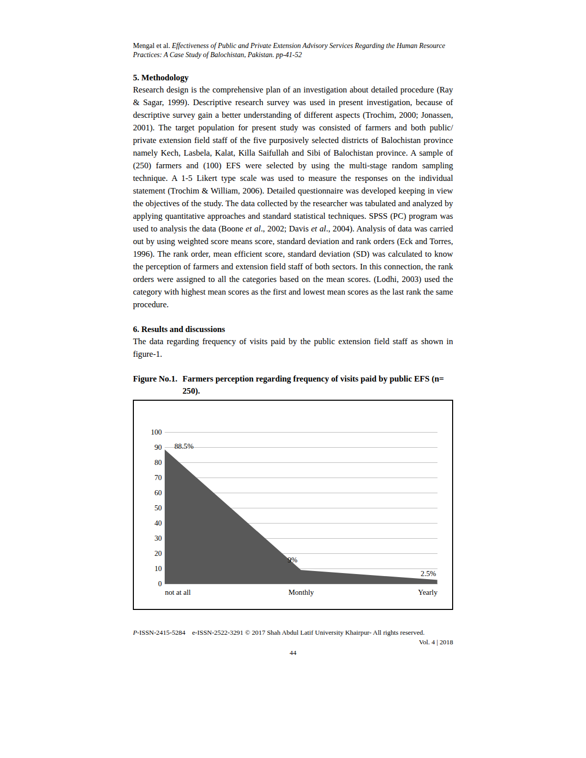Mengal et al. Effectiveness of Public and Private Extension Advisory Services Regarding the Human Resource Practices: A Case Study of Balochistan, Pakistan. pp-41-52
5. Methodology
Research design is the comprehensive plan of an investigation about detailed procedure (Ray & Sagar, 1999). Descriptive research survey was used in present investigation, because of descriptive survey gain a better understanding of different aspects (Trochim, 2000; Jonassen, 2001). The target population for present study was consisted of farmers and both public/ private extension field staff of the five purposively selected districts of Balochistan province namely Kech, Lasbela, Kalat, Killa Saifullah and Sibi of Balochistan province. A sample of (250) farmers and (100) EFS were selected by using the multi-stage random sampling technique. A 1-5 Likert type scale was used to measure the responses on the individual statement (Trochim & William, 2006). Detailed questionnaire was developed keeping in view the objectives of the study. The data collected by the researcher was tabulated and analyzed by applying quantitative approaches and standard statistical techniques. SPSS (PC) program was used to analysis the data (Boone et al., 2002; Davis et al., 2004). Analysis of data was carried out by using weighted score means score, standard deviation and rank orders (Eck and Torres, 1996). The rank order, mean efficient score, standard deviation (SD) was calculated to know the perception of farmers and extension field staff of both sectors. In this connection, the rank orders were assigned to all the categories based on the mean scores. (Lodhi, 2003) used the category with highest mean scores as the first and lowest mean scores as the last rank the same procedure.
6. Results and discussions
The data regarding frequency of visits paid by the public extension field staff as shown in figure-1.
Figure No.1. Farmers perception regarding frequency of visits paid by public EFS (n= 250).
100 90 80 70 60 50 40 30 20 10 0
88.5%
9%
2.5%
not at all Monthly Yearly
P-ISSN-2415-5284 e-ISSN-2522-3291 © 2017 Shah Abdul Latif University Khairpur- All rights reserved.
Vol. 4 | 2018
44